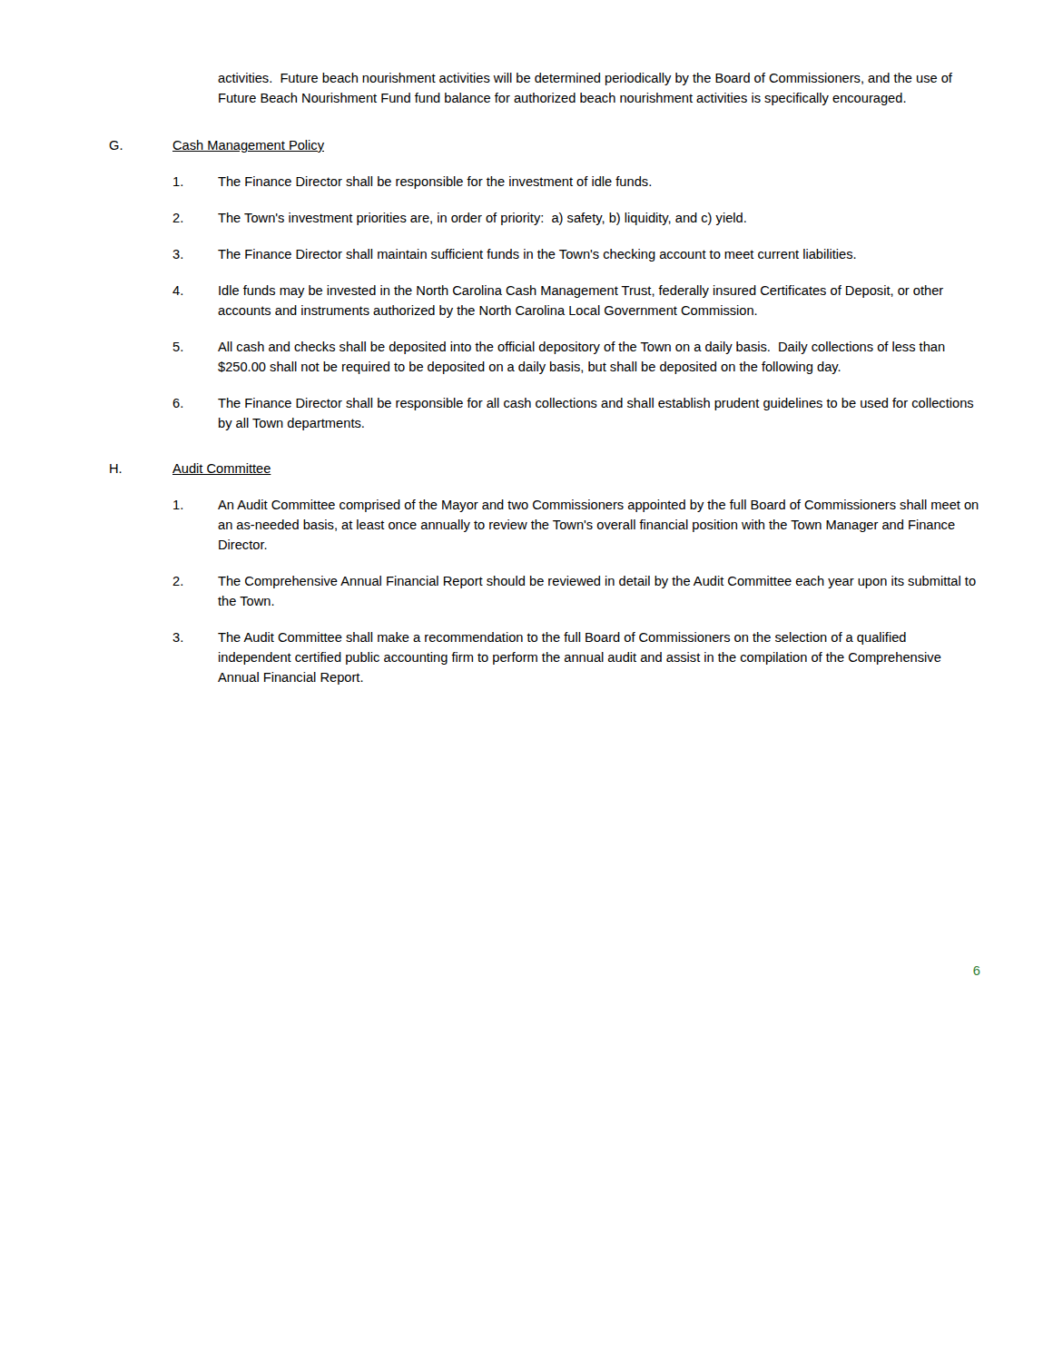activities. Future beach nourishment activities will be determined periodically by the Board of Commissioners, and the use of Future Beach Nourishment Fund fund balance for authorized beach nourishment activities is specifically encouraged.
G.
Cash Management Policy
1.
The Finance Director shall be responsible for the investment of idle funds.
2.
The Town's investment priorities are, in order of priority: a) safety, b) liquidity, and c) yield.
3.
The Finance Director shall maintain sufficient funds in the Town's checking account to meet current liabilities.
4.
Idle funds may be invested in the North Carolina Cash Management Trust, federally insured Certificates of Deposit, or other accounts and instruments authorized by the North Carolina Local Government Commission.
5.
All cash and checks shall be deposited into the official depository of the Town on a daily basis. Daily collections of less than $250.00 shall not be required to be deposited on a daily basis, but shall be deposited on the following day.
6.
The Finance Director shall be responsible for all cash collections and shall establish prudent guidelines to be used for collections by all Town departments.
H.
Audit Committee
1.
An Audit Committee comprised of the Mayor and two Commissioners appointed by the full Board of Commissioners shall meet on an as-needed basis, at least once annually to review the Town's overall financial position with the Town Manager and Finance Director.
2.
The Comprehensive Annual Financial Report should be reviewed in detail by the Audit Committee each year upon its submittal to the Town.
3.
The Audit Committee shall make a recommendation to the full Board of Commissioners on the selection of a qualified independent certified public accounting firm to perform the annual audit and assist in the compilation of the Comprehensive Annual Financial Report.
6